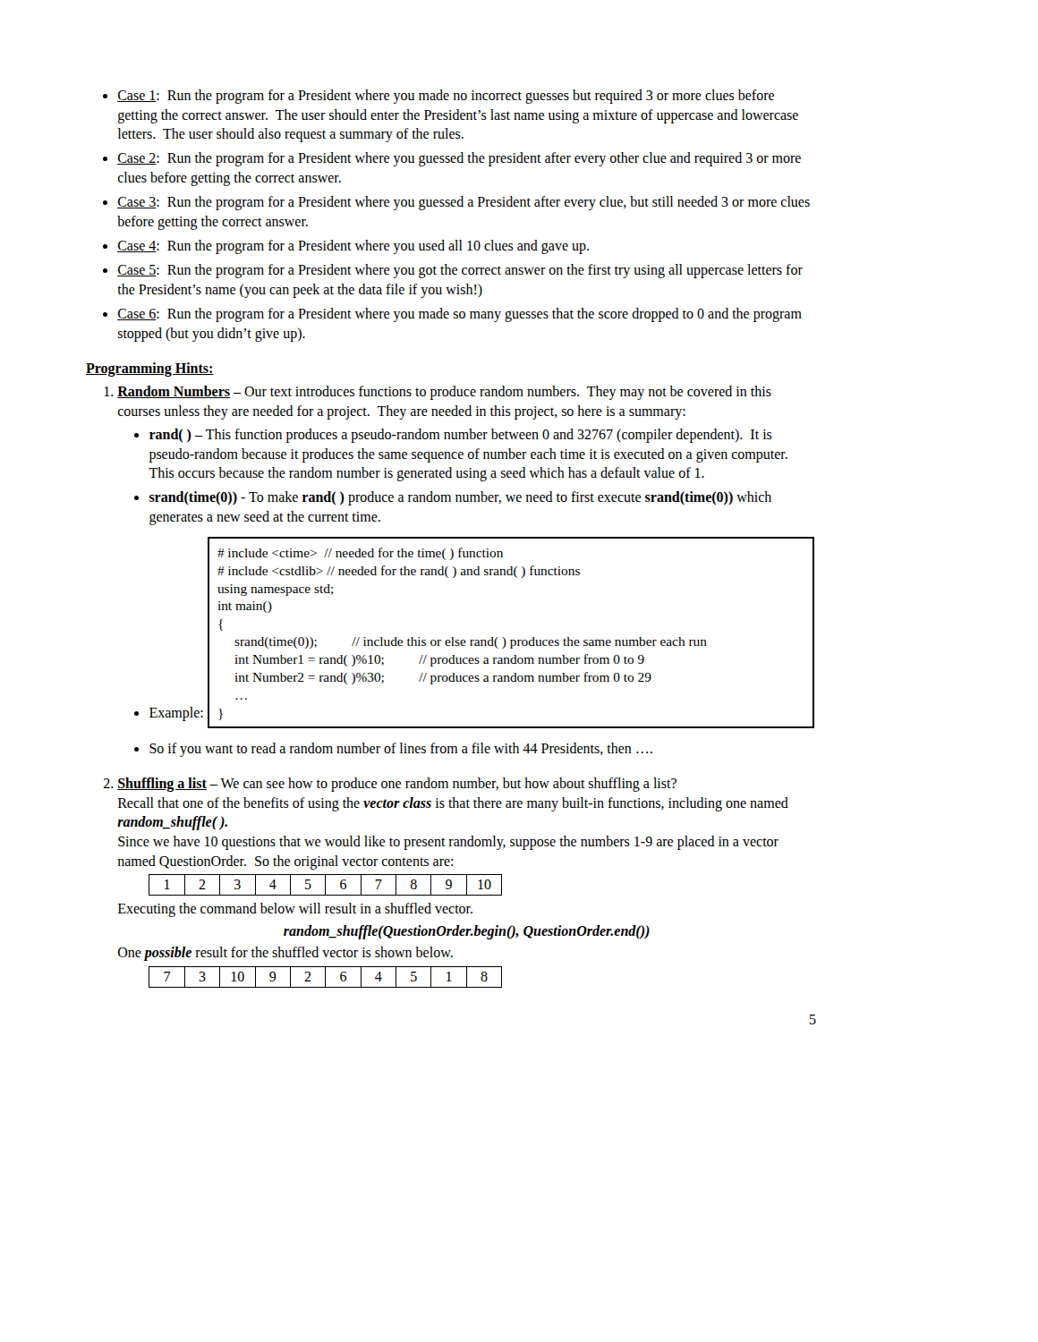Case 1: Run the program for a President where you made no incorrect guesses but required 3 or more clues before getting the correct answer. The user should enter the President’s last name using a mixture of uppercase and lowercase letters. The user should also request a summary of the rules.
Case 2: Run the program for a President where you guessed the president after every other clue and required 3 or more clues before getting the correct answer.
Case 3: Run the program for a President where you guessed a President after every clue, but still needed 3 or more clues before getting the correct answer.
Case 4: Run the program for a President where you used all 10 clues and gave up.
Case 5: Run the program for a President where you got the correct answer on the first try using all uppercase letters for the President’s name (you can peek at the data file if you wish!)
Case 6: Run the program for a President where you made so many guesses that the score dropped to 0 and the program stopped (but you didn’t give up).
Programming Hints:
Random Numbers – Our text introduces functions to produce random numbers. They may not be covered in this courses unless they are needed for a project. They are needed in this project, so here is a summary:
rand( ) – This function produces a pseudo-random number between 0 and 32767 (compiler dependent). It is pseudo-random because it produces the same sequence of number each time it is executed on a given computer. This occurs because the random number is generated using a seed which has a default value of 1.
srand(time(0)) - To make rand( ) produce a random number, we need to first execute srand(time(0)) which generates a new seed at the current time.
Example:
# include <ctime> // needed for the time( ) function # include <cstdlib> // needed for the rand( ) and srand( ) functions using namespace std; int main() { srand(time(0)); // include this or else rand( ) produces the same number each run int Number1 = rand( )%10; // produces a random number from 0 to 9 int Number2 = rand( )%30; // produces a random number from 0 to 29 … }
So if you want to read a random number of lines from a file with 44 Presidents, then ….
Shuffling a list – We can see how to produce one random number, but how about shuffling a list?
Recall that one of the benefits of using the vector class is that there are many built-in functions, including one named random_shuffle( ).
Since we have 10 questions that we would like to present randomly, suppose the numbers 1-9 are placed in a vector named QuestionOrder. So the original vector contents are:
| 1 | 2 | 3 | 4 | 5 | 6 | 7 | 8 | 9 | 10 |
Executing the command below will result in a shuffled vector.
random_shuffle(QuestionOrder.begin(), QuestionOrder.end())
One possible result for the shuffled vector is shown below.
| 7 | 3 | 10 | 9 | 2 | 6 | 4 | 5 | 1 | 8 |
5